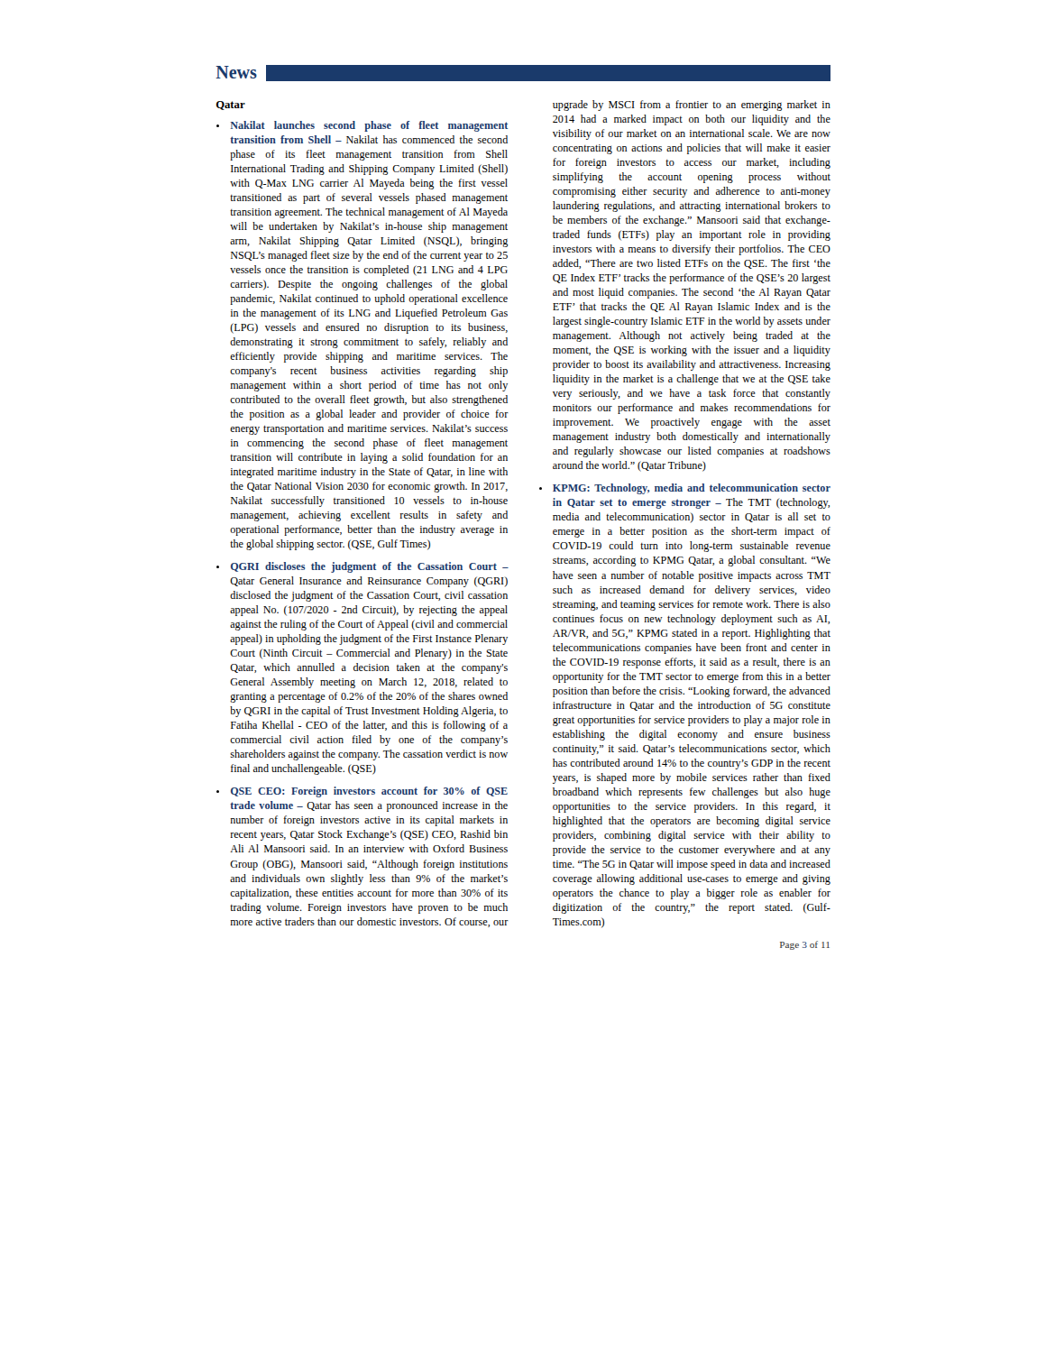News
Qatar
Nakilat launches second phase of fleet management transition from Shell – Nakilat has commenced the second phase of its fleet management transition from Shell International Trading and Shipping Company Limited (Shell) with Q-Max LNG carrier Al Mayeda being the first vessel transitioned as part of several vessels phased management transition agreement. The technical management of Al Mayeda will be undertaken by Nakilat’s in-house ship management arm, Nakilat Shipping Qatar Limited (NSQL), bringing NSQL’s managed fleet size by the end of the current year to 25 vessels once the transition is completed (21 LNG and 4 LPG carriers). Despite the ongoing challenges of the global pandemic, Nakilat continued to uphold operational excellence in the management of its LNG and Liquefied Petroleum Gas (LPG) vessels and ensured no disruption to its business, demonstrating it strong commitment to safely, reliably and efficiently provide shipping and maritime services. The company's recent business activities regarding ship management within a short period of time has not only contributed to the overall fleet growth, but also strengthened the position as a global leader and provider of choice for energy transportation and maritime services. Nakilat’s success in commencing the second phase of fleet management transition will contribute in laying a solid foundation for an integrated maritime industry in the State of Qatar, in line with the Qatar National Vision 2030 for economic growth. In 2017, Nakilat successfully transitioned 10 vessels to in-house management, achieving excellent results in safety and operational performance, better than the industry average in the global shipping sector. (QSE, Gulf Times)
QGRI discloses the judgment of the Cassation Court – Qatar General Insurance and Reinsurance Company (QGRI) disclosed the judgment of the Cassation Court, civil cassation appeal No. (107/2020 - 2nd Circuit), by rejecting the appeal against the ruling of the Court of Appeal (civil and commercial appeal) in upholding the judgment of the First Instance Plenary Court (Ninth Circuit – Commercial and Plenary) in the State Qatar, which annulled a decision taken at the company's General Assembly meeting on March 12, 2018, related to granting a percentage of 0.2% of the 20% of the shares owned by QGRI in the capital of Trust Investment Holding Algeria, to Fatiha Khellal - CEO of the latter, and this is following of a commercial civil action filed by one of the company’s shareholders against the company. The cassation verdict is now final and unchallengeable. (QSE)
QSE CEO: Foreign investors account for 30% of QSE trade volume – Qatar has seen a pronounced increase in the number of foreign investors active in its capital markets in recent years, Qatar Stock Exchange’s (QSE) CEO, Rashid bin Ali Al Mansoori said. In an interview with Oxford Business Group (OBG), Mansoori said, “Although foreign institutions and individuals own slightly less than 9% of the market’s capitalization, these entities account for more than 30% of its trading volume. Foreign investors have proven to be much more active traders than our domestic investors. Of course, our upgrade by MSCI from a frontier to an emerging market in 2014 had a marked impact on both our liquidity and the visibility of our market on an international scale. We are now concentrating on actions and policies that will make it easier for foreign investors to access our market, including simplifying the account opening process without compromising either security and adherence to anti-money laundering regulations, and attracting international brokers to be members of the exchange.” Mansoori said that exchange-traded funds (ETFs) play an important role in providing investors with a means to diversify their portfolios. The CEO added, “There are two listed ETFs on the QSE. The first ‘the QE Index ETF’ tracks the performance of the QSE’s 20 largest and most liquid companies. The second ‘the Al Rayan Qatar ETF’ that tracks the QE Al Rayan Islamic Index and is the largest single-country Islamic ETF in the world by assets under management. Although not actively being traded at the moment, the QSE is working with the issuer and a liquidity provider to boost its availability and attractiveness. Increasing liquidity in the market is a challenge that we at the QSE take very seriously, and we have a task force that constantly monitors our performance and makes recommendations for improvement. We proactively engage with the asset management industry both domestically and internationally and regularly showcase our listed companies at roadshows around the world.” (Qatar Tribune)
KPMG: Technology, media and telecommunication sector in Qatar set to emerge stronger – The TMT (technology, media and telecommunication) sector in Qatar is all set to emerge in a better position as the short-term impact of COVID-19 could turn into long-term sustainable revenue streams, according to KPMG Qatar, a global consultant. “We have seen a number of notable positive impacts across TMT such as increased demand for delivery services, video streaming, and teaming services for remote work. There is also continues focus on new technology deployment such as AI, AR/VR, and 5G,” KPMG stated in a report. Highlighting that telecommunications companies have been front and center in the COVID-19 response efforts, it said as a result, there is an opportunity for the TMT sector to emerge from this in a better position than before the crisis. “Looking forward, the advanced infrastructure in Qatar and the introduction of 5G constitute great opportunities for service providers to play a major role in establishing the digital economy and ensure business continuity,” it said. Qatar’s telecommunications sector, which has contributed around 14% to the country’s GDP in the recent years, is shaped more by mobile services rather than fixed broadband which represents few challenges but also huge opportunities to the service providers. In this regard, it highlighted that the operators are becoming digital service providers, combining digital service with their ability to provide the service to the customer everywhere and at any time. “The 5G in Qatar will impose speed in data and increased coverage allowing additional use-cases to emerge and giving operators the chance to play a bigger role as enabler for digitization of the country,” the report stated. (Gulf-Times.com)
Page 3 of 11